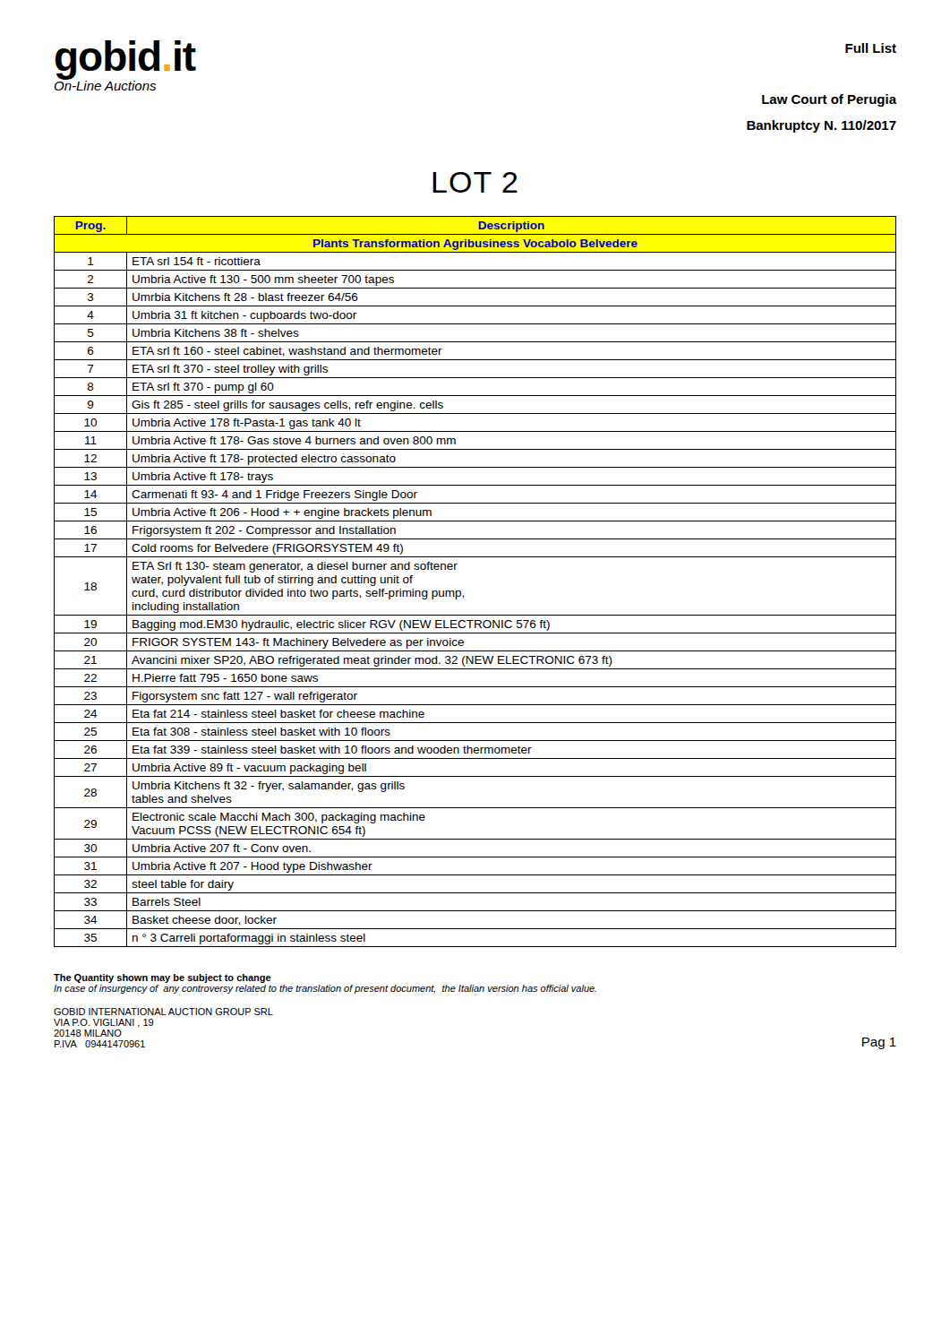gobid. it
On-Line Auctions
Full List
Law Court of Perugia
Bankruptcy N. 110/2017
LOT 2
| Prog. | Description |
| --- | --- |
| Plants Transformation Agribusiness Vocabolo Belvedere |
| 1 | ETA srl 154 ft - ricottiera |
| 2 | Umbria Active ft 130 - 500 mm sheeter 700 tapes |
| 3 | Umrbia Kitchens ft 28 - blast freezer 64/56 |
| 4 | Umbria 31 ft kitchen - cupboards two-door |
| 5 | Umbria Kitchens 38 ft - shelves |
| 6 | ETA srl ft 160 - steel cabinet, washstand and thermometer |
| 7 | ETA srl ft 370 - steel trolley with grills |
| 8 | ETA srl ft 370 - pump gl 60 |
| 9 | Gis ft 285 - steel grills for sausages cells, refr engine. cells |
| 10 | Umbria Active 178 ft-Pasta-1 gas tank 40 lt |
| 11 | Umbria Active ft 178- Gas stove 4 burners and oven 800 mm |
| 12 | Umbria Active ft 178- protected electro cassonato |
| 13 | Umbria Active ft 178- trays |
| 14 | Carmenati ft 93- 4 and 1 Fridge Freezers Single Door |
| 15 | Umbria Active ft 206 - Hood + + engine brackets plenum |
| 16 | Frigorsystem ft 202 - Compressor and Installation |
| 17 | Cold rooms for Belvedere (FRIGORSYSTEM 49 ft) |
| 18 | ETA Srl ft 130- steam generator, a diesel burner and softener water, polyvalent full tub of stirring and cutting unit of curd, curd distributor divided into two parts, self-priming pump, including installation |
| 19 | Bagging mod.EM30 hydraulic, electric slicer RGV (NEW ELECTRONIC 576 ft) |
| 20 | FRIGOR SYSTEM 143- ft Machinery Belvedere as per invoice |
| 21 | Avancini mixer SP20, ABO refrigerated meat grinder mod. 32 (NEW ELECTRONIC 673 ft) |
| 22 | H.Pierre fatt 795 - 1650 bone saws |
| 23 | Figorsystem snc fatt 127 - wall refrigerator |
| 24 | Eta fat 214 - stainless steel basket for cheese machine |
| 25 | Eta fat 308 - stainless steel basket with 10 floors |
| 26 | Eta fat 339 - stainless steel basket with 10 floors and wooden thermometer |
| 27 | Umbria Active 89 ft - vacuum packaging bell |
| 28 | Umbria Kitchens ft 32 - fryer, salamander, gas grills tables and shelves |
| 29 | Electronic scale Macchi Mach 300, packaging machine Vacuum PCSS (NEW ELECTRONIC 654 ft) |
| 30 | Umbria Active 207 ft - Conv oven. |
| 31 | Umbria Active ft 207 - Hood type Dishwasher |
| 32 | steel table for dairy |
| 33 | Barrels Steel |
| 34 | Basket cheese door, locker |
| 35 | n ° 3 Carreli portaformaggi in stainless steel |
The Quantity shown may be subject to change
In case of insurgency of any controversy related to the translation of present document, the Italian version has official value.
GOBID INTERNATIONAL AUCTION GROUP SRL
VIA P.O. VIGLIANI , 19
20148 MILANO
P.IVA 09441470961
Pag 1